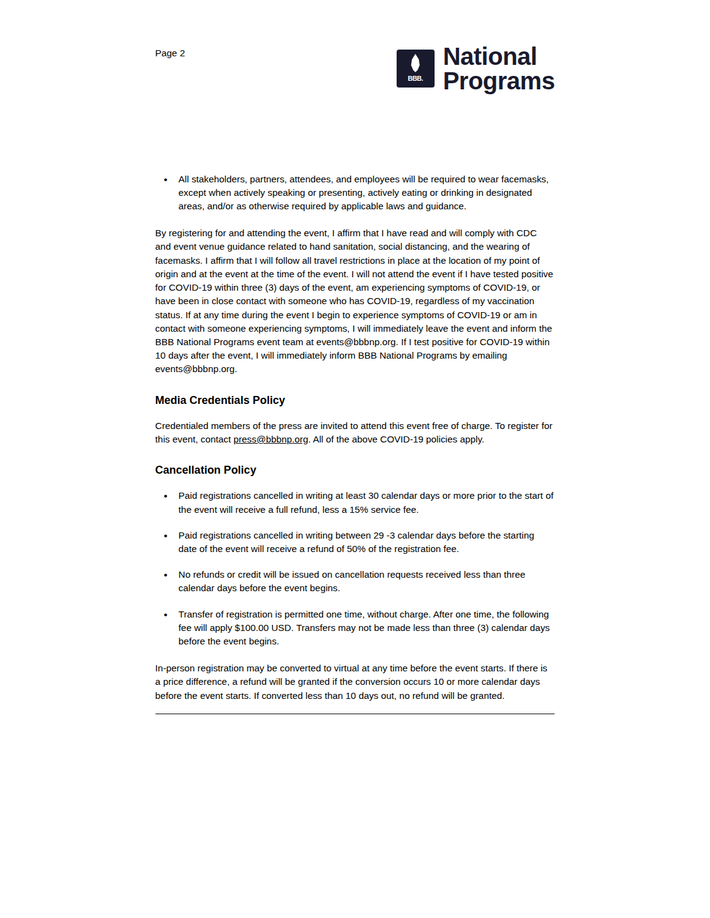Page 2
BBB.
National
Programs
All stakeholders, partners, attendees, and employees will be required to wear facemasks, except when actively speaking or presenting, actively eating or drinking in designated areas, and/or as otherwise required by applicable laws and guidance.
By registering for and attending the event, I affirm that I have read and will comply with CDC and event venue guidance related to hand sanitation, social distancing, and the wearing of facemasks. I affirm that I will follow all travel restrictions in place at the location of my point of origin and at the event at the time of the event. I will not attend the event if I have tested positive for COVID-19 within three (3) days of the event, am experiencing symptoms of COVID-19, or have been in close contact with someone who has COVID-19, regardless of my vaccination status. If at any time during the event I begin to experience symptoms of COVID-19 or am in contact with someone experiencing symptoms, I will immediately leave the event and inform the BBB National Programs event team at events@bbbnp.org. If I test positive for COVID-19 within 10 days after the event, I will immediately inform BBB National Programs by emailing events@bbbnp.org.
Media Credentials Policy
Credentialed members of the press are invited to attend this event free of charge. To register for this event, contact press@bbbnp.org. All of the above COVID-19 policies apply.
Cancellation Policy
Paid registrations cancelled in writing at least 30 calendar days or more prior to the start of the event will receive a full refund, less a 15% service fee.
Paid registrations cancelled in writing between 29 -3 calendar days before the starting date of the event will receive a refund of 50% of the registration fee.
No refunds or credit will be issued on cancellation requests received less than three calendar days before the event begins.
Transfer of registration is permitted one time, without charge. After one time, the following fee will apply $100.00 USD. Transfers may not be made less than three (3) calendar days before the event begins.
In-person registration may be converted to virtual at any time before the event starts. If there is a price difference, a refund will be granted if the conversion occurs 10 or more calendar days before the event starts. If converted less than 10 days out, no refund will be granted.